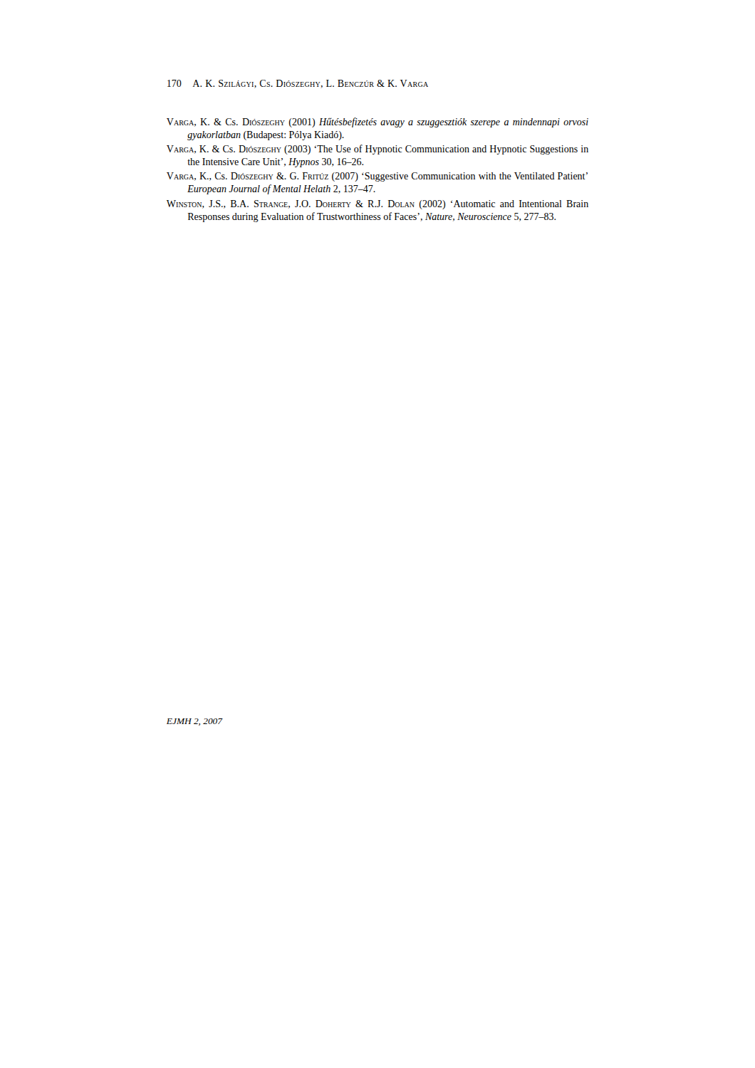170 A. K. Szilágyi, Cs. Diószeghy, L. Benczúr & K. Varga
Varga, K. & Cs. Diószeghy (2001) Hűtésbefizetés avagy a szuggesztiók szerepe a mindennapi orvosi gyakorlatban (Budapest: Pólya Kiadó).
Varga, K. & Cs. Diószeghy (2003) ‘The Use of Hypnotic Communication and Hypnotic Suggestions in the Intensive Care Unit’, Hypnos 30, 16–26.
Varga, K., Cs. Diószeghy &. G. Fritúz (2007) ‘Suggestive Communication with the Ventilated Patient’ European Journal of Mental Helath 2, 137–47.
Winston, J.S., B.A. Strange, J.O. Doherty & R.J. Dolan (2002) ‘Automatic and Intentional Brain Responses during Evaluation of Trustworthiness of Faces’, Nature, Neuroscience 5, 277–83.
EJMH 2, 2007